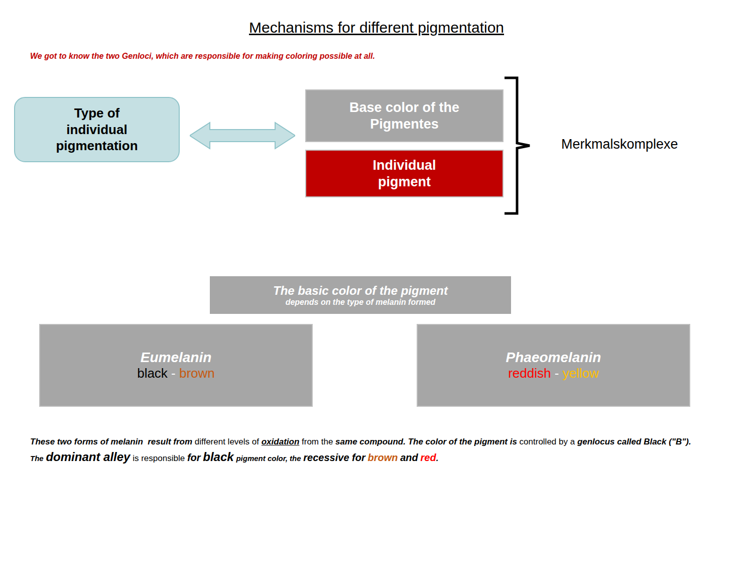Mechanisms for different pigmentation
We got to know the two Genloci, which are responsible for making coloring possible at all.
Type of
individual
pigmentation
Base color of the
Pigmentes
Individual
pigment
Merkmalskomplexe
The basic color of the pigment
depends on the type of melanin formed
Eumelanin
black - brown
Phaeomelanin
reddish - yellow
These two forms of melanin result from different levels of oxidation from the same compound. The color of the pigment is controlled by a genlocus called Black ("B").
The dominant alley is responsible for black pigment color, the recessive for brown and red.